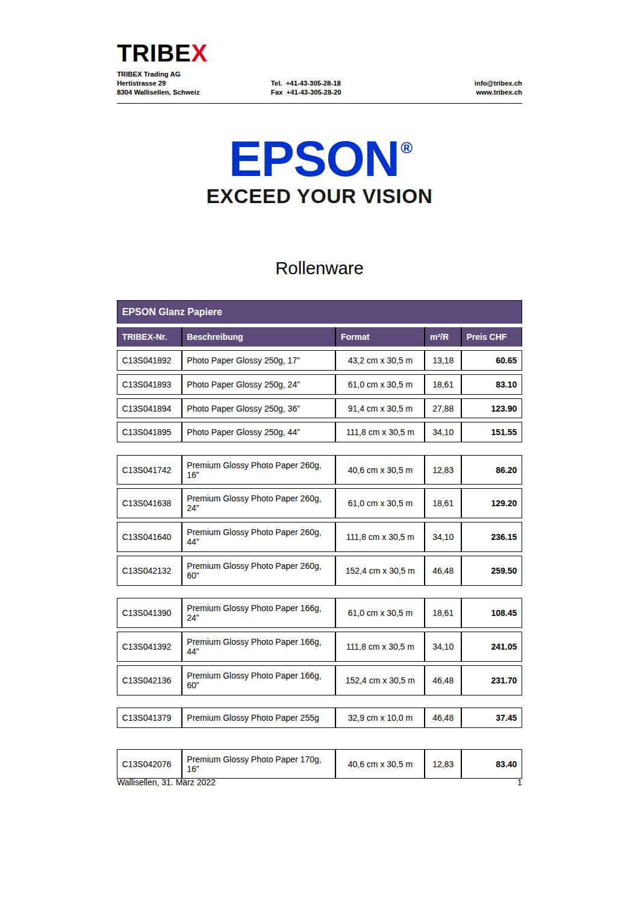TRIBEX
| TRIBEX Trading AG | | |
| Hertistrasse 29 | Tel. +41-43-305-28-18 | info@tribex.ch |
| 8304 Wallisellen, Schweiz | Fax +41-43-305-28-20 | www.tribex.ch |
EPSON®
EXCEED YOUR VISION
Rollenware
| EPSON Glanz Papiere |
| --- |
| TRIBEX-Nr. | Beschreibung | Format | m²/R | Preis CHF |
| C13S041892 | Photo Paper Glossy 250g, 17” | 43,2 cm x 30,5 m | 13,18 | 60.65 |
| C13S041893 | Photo Paper Glossy 250g, 24” | 61,0 cm x 30,5 m | 18,61 | 83.10 |
| C13S041894 | Photo Paper Glossy 250g, 36” | 91,4 cm x 30,5 m | 27,88 | 123.90 |
| C13S041895 | Photo Paper Glossy 250g, 44” | 111,8 cm x 30,5 m | 34,10 | 151.55 |
| C13S041742 | Premium Glossy Photo Paper 260g, 16” | 40,6 cm x 30,5 m | 12,83 | 86.20 |
| C13S041638 | Premium Glossy Photo Paper 260g, 24” | 61,0 cm x 30,5 m | 18,61 | 129.20 |
| C13S041640 | Premium Glossy Photo Paper 260g, 44” | 111,8 cm x 30,5 m | 34,10 | 236.15 |
| C13S042132 | Premium Glossy Photo Paper 260g, 60” | 152,4 cm x 30,5 m | 46,48 | 259.50 |
| C13S041390 | Premium Glossy Photo Paper 166g, 24” | 61,0 cm x 30,5 m | 18,61 | 108.45 |
| C13S041392 | Premium Glossy Photo Paper 166g, 44” | 111,8 cm x 30,5 m | 34,10 | 241.05 |
| C13S042136 | Premium Glossy Photo Paper 166g, 60” | 152,4 cm x 30,5 m | 46,48 | 231.70 |
| C13S041379 | Premium Glossy Photo Paper 255g | 32,9 cm x 10,0 m | 46,48 | 37.45 |
| C13S042076 | Premium Glossy Photo Paper 170g, 16” | 40,6 cm x 30,5 m | 12,83 | 83.40 |
Wallisellen, 31. März 2022 1